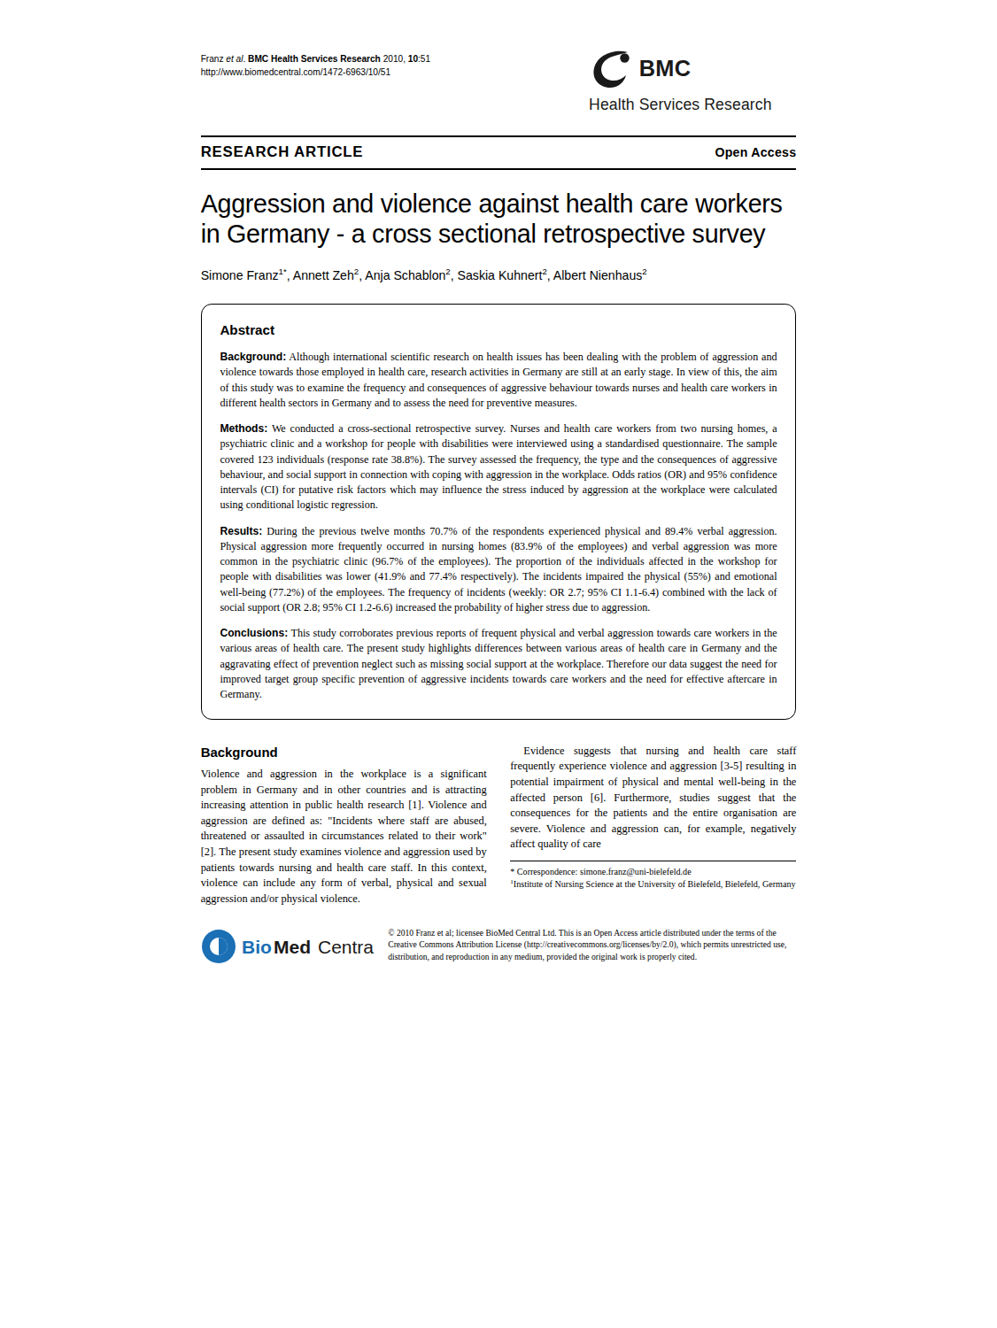Franz et al. BMC Health Services Research 2010, 10:51
http://www.biomedcentral.com/1472-6963/10/51
BMC
Health Services Research
RESEARCH ARTICLE
Open Access
Aggression and violence against health care workers in Germany - a cross sectional retrospective survey
Simone Franz1*, Annett Zeh2, Anja Schablon2, Saskia Kuhnert2, Albert Nienhaus2
Abstract
Background: Although international scientific research on health issues has been dealing with the problem of aggression and violence towards those employed in health care, research activities in Germany are still at an early stage. In view of this, the aim of this study was to examine the frequency and consequences of aggressive behaviour towards nurses and health care workers in different health sectors in Germany and to assess the need for preventive measures.
Methods: We conducted a cross-sectional retrospective survey. Nurses and health care workers from two nursing homes, a psychiatric clinic and a workshop for people with disabilities were interviewed using a standardised questionnaire. The sample covered 123 individuals (response rate 38.8%). The survey assessed the frequency, the type and the consequences of aggressive behaviour, and social support in connection with coping with aggression in the workplace. Odds ratios (OR) and 95% confidence intervals (CI) for putative risk factors which may influence the stress induced by aggression at the workplace were calculated using conditional logistic regression.
Results: During the previous twelve months 70.7% of the respondents experienced physical and 89.4% verbal aggression. Physical aggression more frequently occurred in nursing homes (83.9% of the employees) and verbal aggression was more common in the psychiatric clinic (96.7% of the employees). The proportion of the individuals affected in the workshop for people with disabilities was lower (41.9% and 77.4% respectively). The incidents impaired the physical (55%) and emotional well-being (77.2%) of the employees. The frequency of incidents (weekly: OR 2.7; 95% CI 1.1-6.4) combined with the lack of social support (OR 2.8; 95% CI 1.2-6.6) increased the probability of higher stress due to aggression.
Conclusions: This study corroborates previous reports of frequent physical and verbal aggression towards care workers in the various areas of health care. The present study highlights differences between various areas of health care in Germany and the aggravating effect of prevention neglect such as missing social support at the workplace. Therefore our data suggest the need for improved target group specific prevention of aggressive incidents towards care workers and the need for effective aftercare in Germany.
Background
Violence and aggression in the workplace is a significant problem in Germany and in other countries and is attracting increasing attention in public health research [1]. Violence and aggression are defined as: "Incidents where staff are abused, threatened or assaulted in circumstances related to their work"[2]. The present study examines violence and aggression used by patients towards nursing and health care staff. In this context, violence can include any form of verbal, physical and sexual aggression and/or physical violence.
Evidence suggests that nursing and health care staff frequently experience violence and aggression [3-5] resulting in potential impairment of physical and mental well-being in the affected person [6]. Furthermore, studies suggest that the consequences for the patients and the entire organisation are severe. Violence and aggression can, for example, negatively affect quality of care
* Correspondence: simone.franz@uni-bielefeld.de
1Institute of Nursing Science at the University of Bielefeld, Bielefeld, Germany
Bio Med Central
© 2010 Franz et al; licensee BioMed Central Ltd. This is an Open Access article distributed under the terms of the Creative Commons Attribution License (http://creativecommons.org/licenses/by/2.0), which permits unrestricted use, distribution, and reproduction in any medium, provided the original work is properly cited.